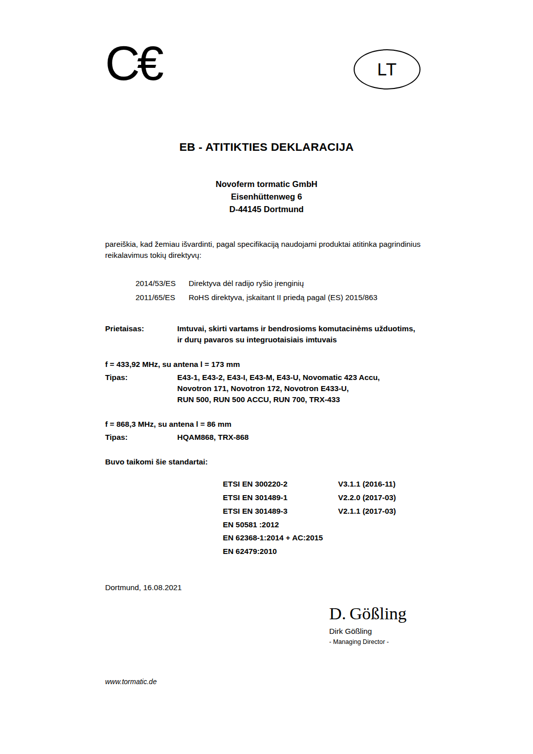C€
LT
EB - ATITIKTIES DEKLARACIJA
Novoferm tormatic GmbH
Eisenhüttenweg 6
D-44145 Dortmund
pareiškia, kad žemiau išvardinti, pagal specifikaciją naudojami produktai atitinka pagrindinius reikalavimus tokių direktyvų:
| 2014/53/ES | Direktyva dėl radijo ryšio įrenginių |
| 2011/65/ES | RoHS direktyva, įskaitant II priedą pagal (ES) 2015/863 |
| Prietaisas: | Imtuvai, skirti vartams ir bendrosioms komutacinėms užduotims, ir durų pavaros su integruotaisiais imtuvais |
f = 433,92 MHz, su antena l = 173 mm
| Tipas: | E43-1, E43-2, E43-I, E43-M, E43-U, Novomatic 423 Accu, Novotron 171, Novotron 172, Novotron E433-U, RUN 500, RUN 500 ACCU, RUN 700, TRX-433 |
f = 868,3 MHz, su antena l = 86 mm
| Tipas: | HQAM868, TRX-868 |
Buvo taikomi šie standartai:
| ETSI EN 300220-2 | V3.1.1 (2016-11) |
| ETSI EN 301489-1 | V2.2.0 (2017-03) |
| ETSI EN 301489-3 | V2.1.1 (2017-03) |
| EN 50581 :2012 | |
| EN 62368-1:2014 + AC:2015 | |
| EN 62479:2010 | |
Dortmund, 16.08.2021
D. Gößling
Dirk Gößling
- Managing Director -
www.tormatic.de